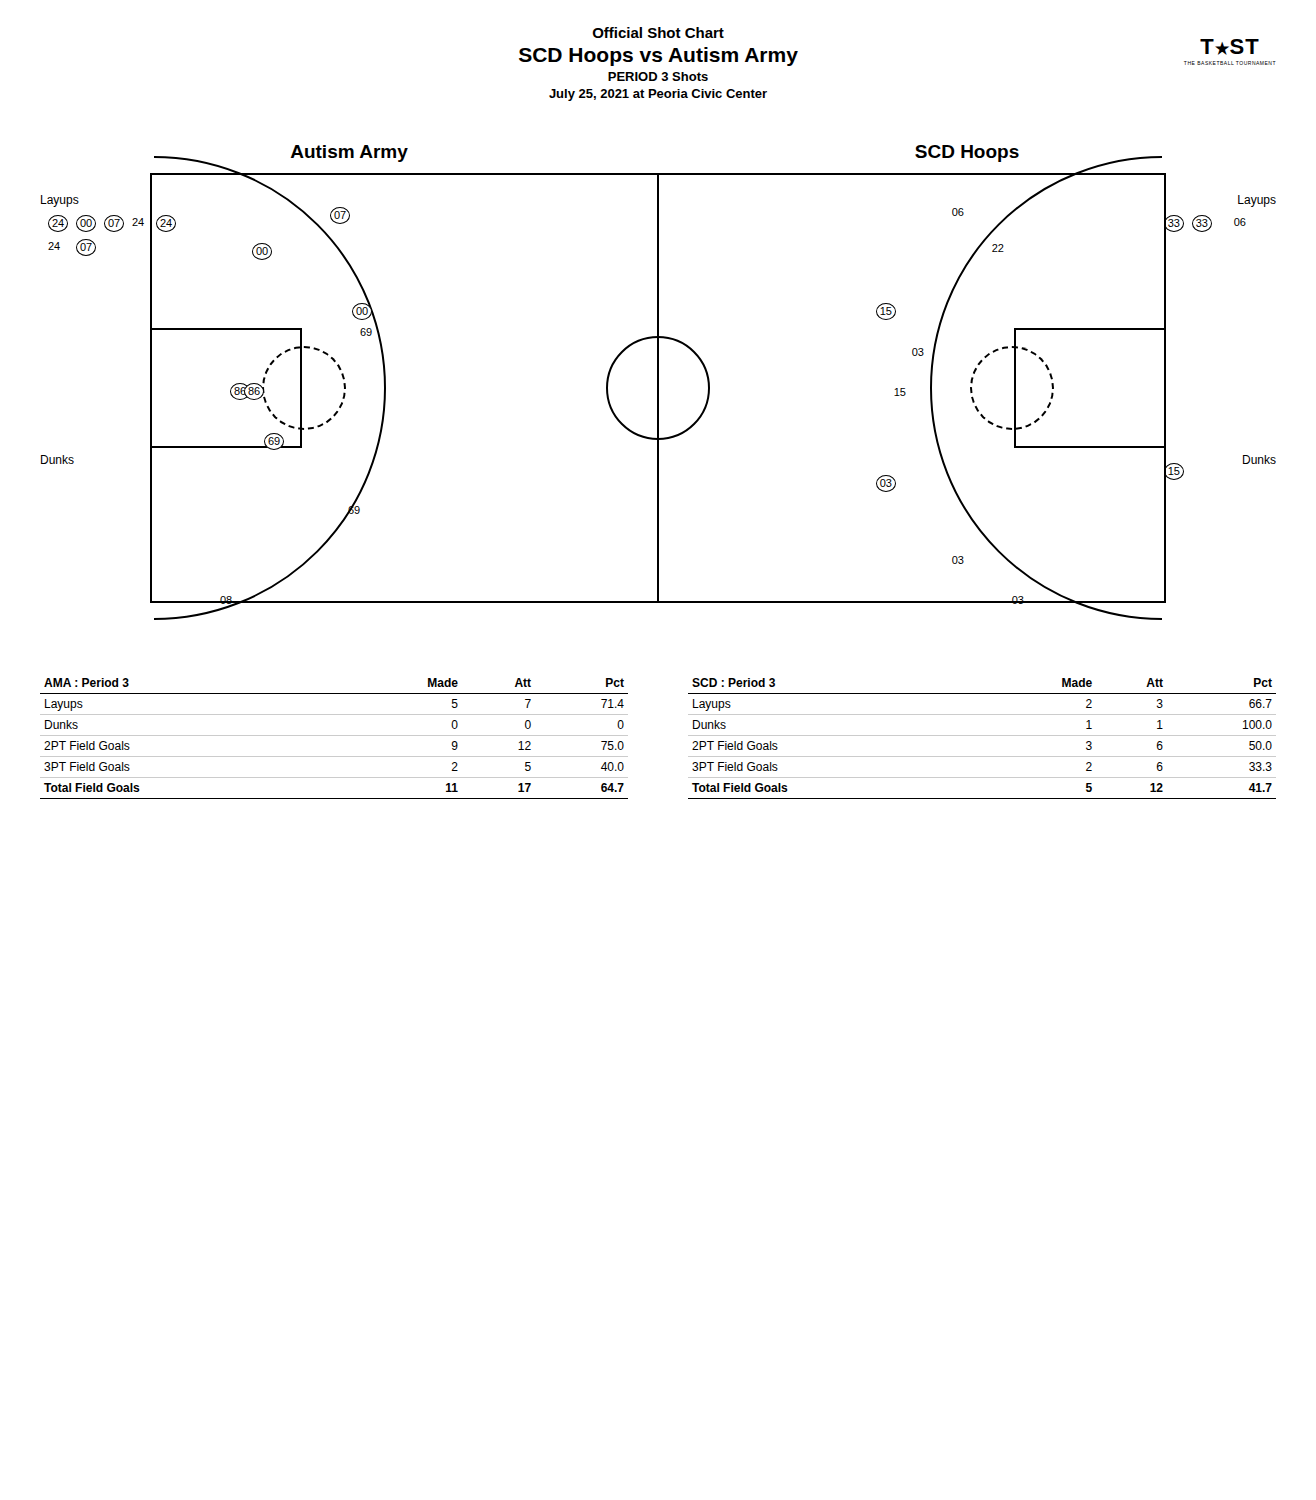T★STTHE BASKETBALL TOURNAMENT
Official Shot Chart
SCD Hoops vs Autism Army
PERIOD 3 Shots
July 25, 2021 at Peoria Civic Center
Autism Army
SCD Hoops
Layups
Dunks
Layups
Dunks
24
00
07
24
24
24
07
33
33
06
15
07
00
00
69
86
86
69
69
08
06
22
15
03
15
03
03
03
| AMA : Period 3 | Made | Att | Pct |
| --- | --- | --- | --- |
| Layups | 5 | 7 | 71.4 |
| Dunks | 0 | 0 | 0 |
| 2PT Field Goals | 9 | 12 | 75.0 |
| 3PT Field Goals | 2 | 5 | 40.0 |
| Total Field Goals | 11 | 17 | 64.7 |
| SCD : Period 3 | Made | Att | Pct |
| --- | --- | --- | --- |
| Layups | 2 | 3 | 66.7 |
| Dunks | 1 | 1 | 100.0 |
| 2PT Field Goals | 3 | 6 | 50.0 |
| 3PT Field Goals | 2 | 6 | 33.3 |
| Total Field Goals | 5 | 12 | 41.7 |